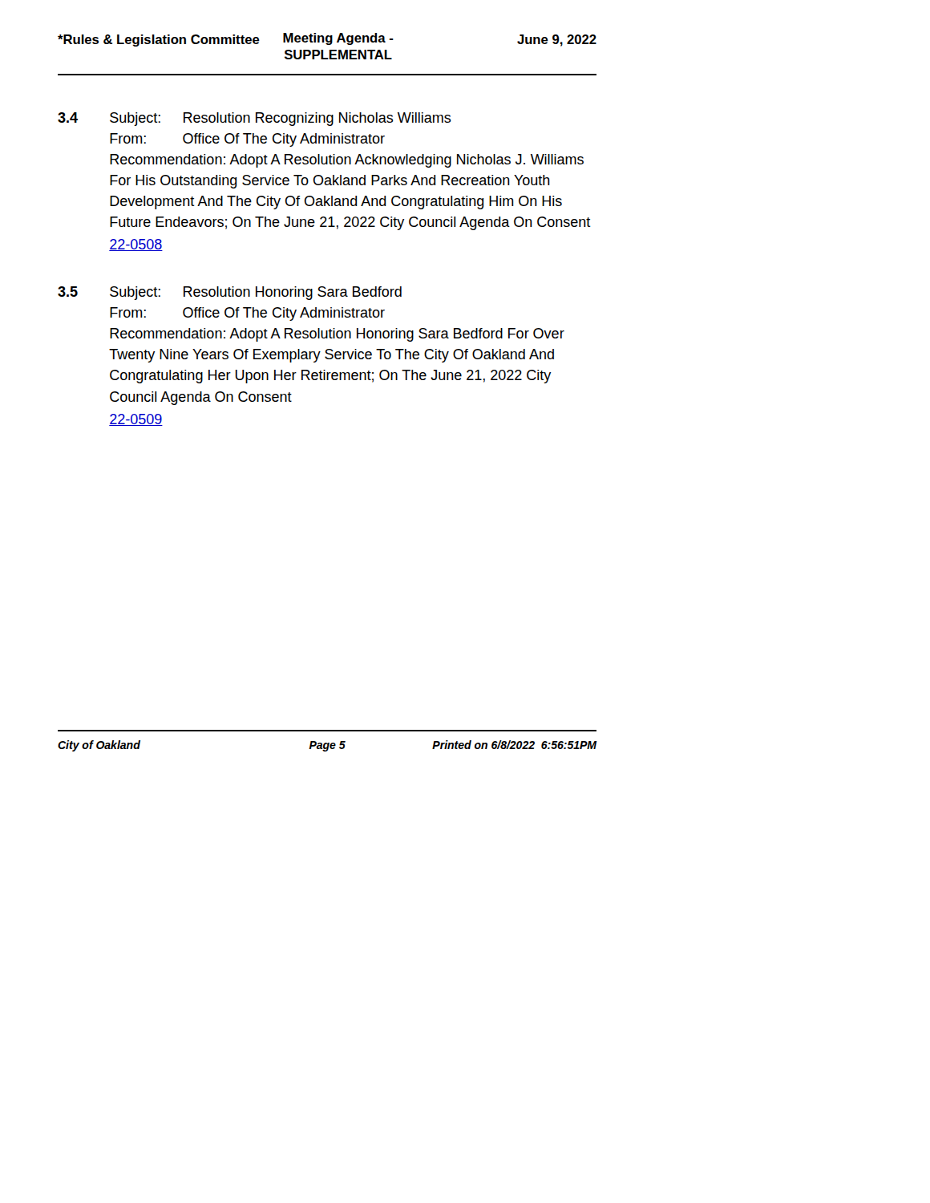*Rules & Legislation Committee
Meeting Agenda -
SUPPLEMENTAL
June 9, 2022
3.4
Subject: Resolution Recognizing Nicholas Williams
From: Office Of The City Administrator
Recommendation: Adopt A Resolution Acknowledging Nicholas J. Williams For His Outstanding Service To Oakland Parks And Recreation Youth Development And The City Of Oakland And Congratulating Him On His Future Endeavors; On The June 21, 2022 City Council Agenda On Consent
22-0508
3.5
Subject: Resolution Honoring Sara Bedford
From: Office Of The City Administrator
Recommendation: Adopt A Resolution Honoring Sara Bedford For Over Twenty Nine Years Of Exemplary Service To The City Of Oakland And Congratulating Her Upon Her Retirement; On The June 21, 2022 City Council Agenda On Consent
22-0509
City of Oakland
Page 5
Printed on 6/8/2022 6:56:51PM